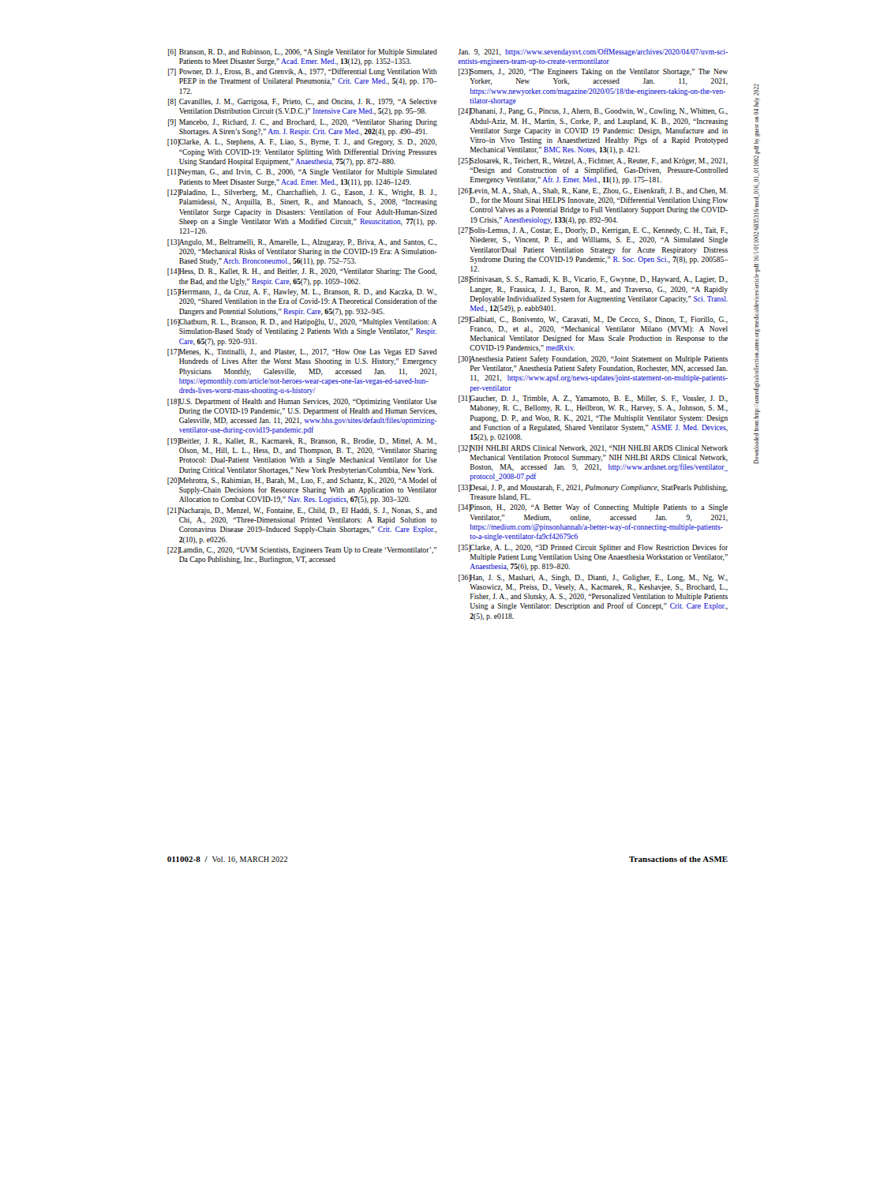Downloaded from http://asmedigitalcollection.asme.org/medicaldevices/article-pdf/16/1/011002/6835316/med_016_01_011002.pdf by guest on 04 July 2022
[6] Branson, R. D., and Rubinson, L., 2006, “A Single Ventilator for Multiple Simulated Patients to Meet Disaster Surge,” Acad. Emer. Med., 13(12), pp. 1352–1353.
[7] Powner, D. J., Eross, B., and Grenvik, A., 1977, “Differential Lung Ventilation With PEEP in the Treatment of Unilateral Pneumonia,” Crit. Care Med., 5(4), pp. 170–172.
[8] Cavanilles, J. M., Garrigosa, F., Prieto, C., and Oncins, J. R., 1979, “A Selective Ventilation Distribution Circuit (S.V.D.C.)” Intensive Care Med., 5(2), pp. 95–98.
[9] Mancebo, J., Richard, J. C., and Brochard, L., 2020, “Ventilator Sharing During Shortages. A Siren’s Song?,” Am. J. Respir. Crit. Care Med., 202(4), pp. 490–491.
[10] Clarke, A. L., Stephens, A. F., Liao, S., Byrne, T. J., and Gregory, S. D., 2020, “Coping With COVID-19: Ventilator Splitting With Differential Driving Pressures Using Standard Hospital Equipment,” Anaesthesia, 75(7), pp. 872–880.
[11] Neyman, G., and Irvin, C. B., 2006, “A Single Ventilator for Multiple Simulated Patients to Meet Disaster Surge,” Acad. Emer. Med., 13(11), pp. 1246–1249.
[12] Paladino, L., Silverberg, M., Charchaflieh, J. G., Eason, J. K., Wright, B. J., Palamidessi, N., Arquilla, B., Sinert, R., and Manoach, S., 2008, “Increasing Ventilator Surge Capacity in Disasters: Ventilation of Four Adult-Human-Sized Sheep on a Single Ventilator With a Modified Circuit,” Resuscitation, 77(1), pp. 121–126.
[13] Angulo, M., Beltramelli, R., Amarelle, L., Alzugaray, P., Briva, A., and Santos, C., 2020, “Mechanical Risks of Ventilator Sharing in the COVID-19 Era: A Simulation-Based Study,” Arch. Bronconeumol., 56(11), pp. 752–753.
[14] Hess, D. R., Kallet, R. H., and Beitler, J. R., 2020, “Ventilator Sharing: The Good, the Bad, and the Ugly,” Respir. Care, 65(7), pp. 1059–1062.
[15] Herrmann, J., da Cruz, A. F., Hawley, M. L., Branson, R. D., and Kaczka, D. W., 2020, “Shared Ventilation in the Era of Covid-19: A Theoretical Consideration of the Dangers and Potential Solutions,” Respir. Care, 65(7), pp. 932–945.
[16] Chatburn, R. L., Branson, R. D., and Hatipoğlu, U., 2020, “Multiplex Ventilation: A Simulation-Based Study of Ventilating 2 Patients With a Single Ventilator,” Respir. Care, 65(7), pp. 920–931.
[17] Menes, K., Tintinalli, J., and Plaster, L., 2017, “How One Las Vegas ED Saved Hundreds of Lives After the Worst Mass Shooting in U.S. History,” Emergency Physicians Monthly, Galesville, MD, accessed Jan. 11, 2021, https://epmonthly.com/article/not-heroes-wear-capes-one-las-vegas-ed-saved-hundreds-lives-worst-mass-shooting-u-s-history/
[18] U.S. Department of Health and Human Services, 2020, “Optimizing Ventilator Use During the COVID-19 Pandemic,” U.S. Department of Health and Human Services, Galesville, MD, accessed Jan. 11, 2021, www.hhs.gov/sites/default/files/optimizing-ventilator-use-during-covid19-pandemic.pdf
[19] Beitler, J. R., Kallet, R., Kacmarek, R., Branson, R., Brodie, D., Mittel, A. M., Olson, M., Hill, L. L., Hess, D., and Thompson, B. T., 2020, “Ventilator Sharing Protocol: Dual-Patient Ventilation With a Single Mechanical Ventilator for Use During Critical Ventilator Shortages,” New York Presbyterian/Columbia, New York.
[20] Mehrotra, S., Rahimian, H., Barah, M., Luo, F., and Schantz, K., 2020, “A Model of Supply-Chain Decisions for Resource Sharing With an Application to Ventilator Allocation to Combat COVID-19,” Nav. Res. Logistics, 67(5), pp. 303–320.
[21] Nacharaju, D., Menzel, W., Fontaine, E., Child, D., El Haddi, S. J., Nonas, S., and Chi, A., 2020, “Three-Dimensional Printed Ventilators: A Rapid Solution to Coronavirus Disease 2019–Induced Supply-Chain Shortages,” Crit. Care Explor., 2(10), p. e0226.
[22] Lamdin, C., 2020, “UVM Scientists, Engineers Team Up to Create ‘Vermontilator’,” Da Capo Publishing, Inc., Burlington, VT, accessed
Jan. 9, 2021, https://www.sevendaysvt.com/OffMessage/archives/2020/04/07/uvm-scientists-engineers-team-up-to-create-vermontilator
[23] Somers, J., 2020, “The Engineers Taking on the Ventilator Shortage,” The New Yorker, New York, accessed Jan. 11, 2021, https://www.newyorker.com/magazine/2020/05/18/the-engineers-taking-on-the-ventilator-shortage
[24] Dhanani, J., Pang, G., Pincus, J., Ahern, B., Goodwin, W., Cowling, N., Whitten, G., Abdul-Aziz, M. H., Martin, S., Corke, P., and Laupland, K. B., 2020, “Increasing Ventilator Surge Capacity in COVID 19 Pandemic: Design, Manufacture and in Vitro–in Vivo Testing in Anaesthetized Healthy Pigs of a Rapid Prototyped Mechanical Ventilator,” BMC Res. Notes, 13(1), p. 421.
[25] Szlosarek, R., Teichert, R., Wetzel, A., Fichtner, A., Reuter, F., and Kröger, M., 2021, “Design and Construction of a Simplified, Gas-Driven, Pressure-Controlled Emergency Ventilator,” Afr. J. Emer. Med., 11(1), pp. 175–181.
[26] Levin, M. A., Shah, A., Shah, R., Kane, E., Zhou, G., Eisenkraft, J. B., and Chen, M. D., for the Mount Sinai HELPS Innovate, 2020, “Differential Ventilation Using Flow Control Valves as a Potential Bridge to Full Ventilatory Support During the COVID-19 Crisis,” Anesthesiology, 133(4), pp. 892–904.
[27] Solis-Lemus, J. A., Costar, E., Doorly, D., Kerrigan, E. C., Kennedy, C. H., Tait, F., Niederer, S., Vincent, P. E., and Williams, S. E., 2020, “A Simulated Single Ventilator/Dual Patient Ventilation Strategy for Acute Respiratory Distress Syndrome During the COVID-19 Pandemic,” R. Soc. Open Sci., 7(8), pp. 200585–12.
[28] Srinivasan, S. S., Ramadi, K. B., Vicario, F., Gwynne, D., Hayward, A., Lagier, D., Langer, R., Frassica, J. J., Baron, R. M., and Traverso, G., 2020, “A Rapidly Deployable Individualized System for Augmenting Ventilator Capacity,” Sci. Transl. Med., 12(549), p. eabb9401.
[29] Galbiati, C., Bonivento, W., Caravati, M., De Cecco, S., Dinon, T., Fiorillo, G., Franco, D., et al., 2020, “Mechanical Ventilator Milano (MVM): A Novel Mechanical Ventilator Designed for Mass Scale Production in Response to the COVID-19 Pandemics,” medRxiv.
[30] Anesthesia Patient Safety Foundation, 2020, “Joint Statement on Multiple Patients Per Ventilator,” Anesthesia Patient Safety Foundation, Rochester, MN, accessed Jan. 11, 2021, https://www.apsf.org/news-updates/joint-statement-on-multiple-patients-per-ventilator
[31] Gaucher, D. J., Trimble, A. Z., Yamamoto, B. E., Miller, S. F., Vossler, J. D., Mahoney, R. C., Bellomy, R. L., Heilbron, W. R., Harvey, S. A., Johnson, S. M., Puapong, D. P., and Woo, R. K., 2021, “The Multisplit Ventilator System: Design and Function of a Regulated, Shared Ventilator System,” ASME J. Med. Devices, 15(2), p. 021008.
[32] NIH NHLBI ARDS Clinical Network, 2021, “NIH NHLBI ARDS Clinical Network Mechanical Ventilation Protocol Summary,” NIH NHLBI ARDS Clinical Network, Boston, MA, accessed Jan. 9, 2021, http://www.ardsnet.org/files/ventilator_ protocol_2008-07.pdf
[33] Desai, J. P., and Moustarah, F., 2021, Pulmonary Compliance, StatPearls Publishing, Treasure Island, FL.
[34] Pinson, H., 2020, “A Better Way of Connecting Multiple Patients to a Single Ventilator,” Medium, online, accessed Jan. 9, 2021, https://medium.com/@pinsonhannah/a-better-way-of-connecting-multiple-patients-to-a-single-ventilator-fa9cf42679c6
[35] Clarke, A. L., 2020, “3D Printed Circuit Splitter and Flow Restriction Devices for Multiple Patient Lung Ventilation Using One Anaesthesia Workstation or Ventilator,” Anaesthesia, 75(6), pp. 819–820.
[36] Han, J. S., Mashari, A., Singh, D., Dianti, J., Goligher, E., Long, M., Ng, W., Wasowicz, M., Preiss, D., Vesely, A., Kacmarek, R., Keshavjee, S., Brochard, L., Fisher, J. A., and Slutsky, A. S., 2020, “Personalized Ventilation to Multiple Patients Using a Single Ventilator: Description and Proof of Concept,” Crit. Care Explor., 2(5), p. e0118.
011002-8 / Vol. 16, MARCH 2022
Transactions of the ASME